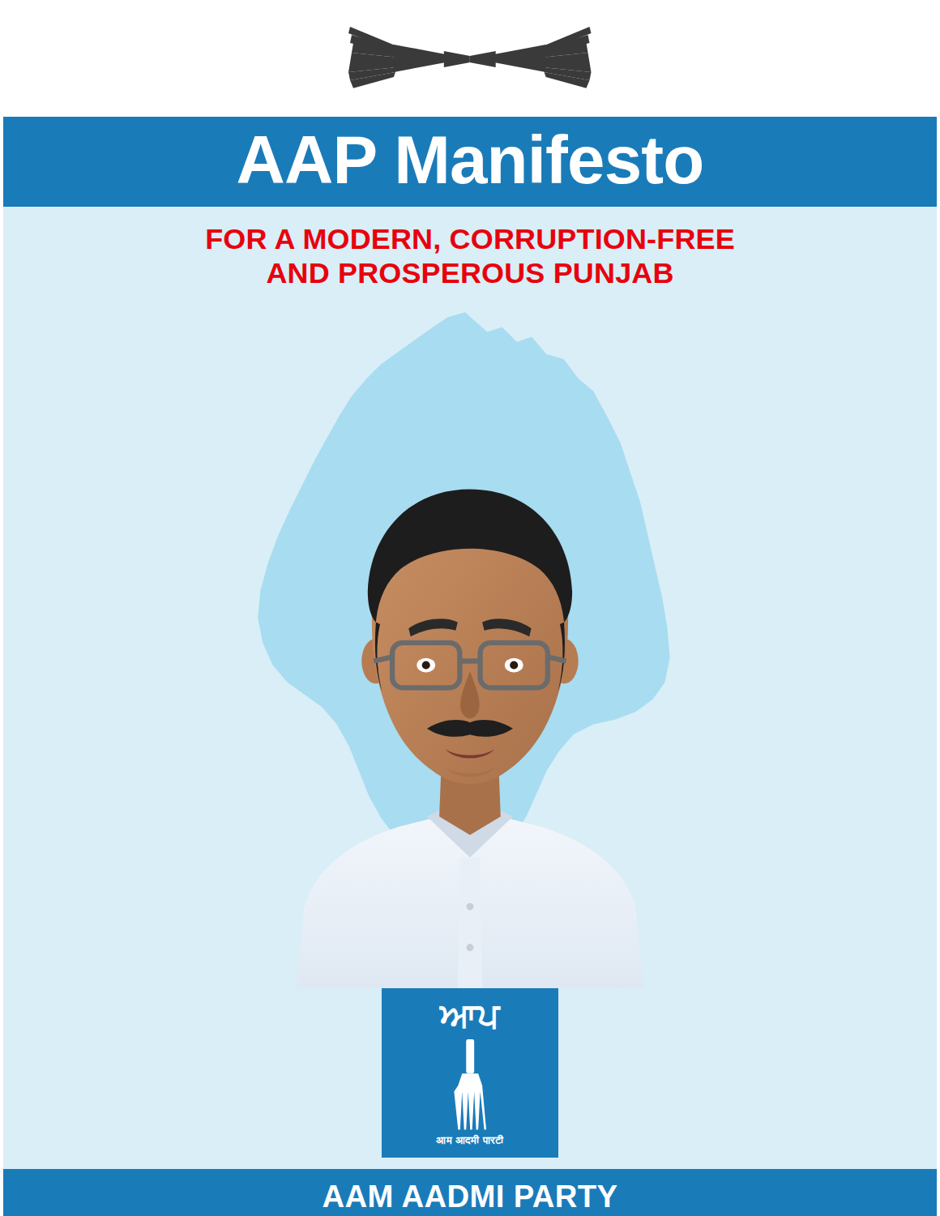AAP Manifesto
FOR A MODERN, CORRUPTION-FREE
AND PROSPEROUS PUNJAB
ਆਪ
आम आदमी पारटी
AAM AADMI PARTY